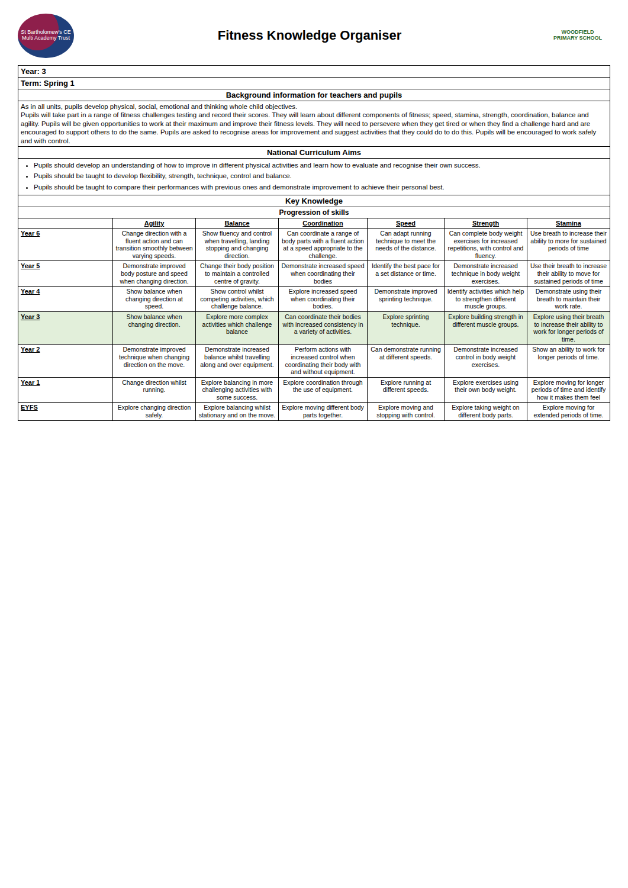St Bartholomew's CE
Multi Academy Trust
Fitness Knowledge Organiser
WOODFIELD
PRIMARY SCHOOL
| Year: 3 |
| Term: Spring 1 |
| Background information for teachers and pupils |
| As in all units, pupils develop physical, social, emotional and thinking whole child objectives. Pupils will take part in a range of fitness challenges testing and record their scores. They will learn about different components of fitness; speed, stamina, strength, coordination, balance and agility. Pupils will be given opportunities to work at their maximum and improve their fitness levels. They will need to persevere when they get tired or when they find a challenge hard and are encouraged to support others to do the same. Pupils are asked to recognise areas for improvement and suggest activities that they could do to do this. Pupils will be encouraged to work safely and with control. |
| National Curriculum Aims |
| Pupils should develop an understanding of how to improve in different physical activities and learn how to evaluate and recognise their own success. Pupils should be taught to develop flexibility, strength, technique, control and balance. Pupils should be taught to compare their performances with previous ones and demonstrate improvement to achieve their personal best. |
| Key Knowledge |
| Progression of skills |
| | Agility | Balance | Coordination | Speed | Strength | Stamina |
| Year 6 | Change direction with a fluent action and can transition smoothly between varying speeds. | Show fluency and control when travelling, landing stopping and changing direction. | Can coordinate a range of body parts with a fluent action at a speed appropriate to the challenge. | Can adapt running technique to meet the needs of the distance. | Can complete body weight exercises for increased repetitions, with control and fluency. | Use breath to increase their ability to more for sustained periods of time |
| Year 5 | Demonstrate improved body posture and speed when changing direction. | Change their body position to maintain a controlled centre of gravity. | Demonstrate increased speed when coordinating their bodies | Identify the best pace for a set distance or time. | Demonstrate increased technique in body weight exercises. | Use their breath to increase their ability to move for sustained periods of time |
| Year 4 | Show balance when changing direction at speed. | Show control whilst competing activities, which challenge balance. | Explore increased speed when coordinating their bodies. | Demonstrate improved sprinting technique. | Identify activities which help to strengthen different muscle groups. | Demonstrate using their breath to maintain their work rate. |
| Year 3 | Show balance when changing direction. | Explore more complex activities which challenge balance | Can coordinate their bodies with increased consistency in a variety of activities. | Explore sprinting technique. | Explore building strength in different muscle groups. | Explore using their breath to increase their ability to work for longer periods of time. |
| Year 2 | Demonstrate improved technique when changing direction on the move. | Demonstrate increased balance whilst travelling along and over equipment. | Perform actions with increased control when coordinating their body with and without equipment. | Can demonstrate running at different speeds. | Demonstrate increased control in body weight exercises. | Show an ability to work for longer periods of time. |
| Year 1 | Change direction whilst running. | Explore balancing in more challenging activities with some success. | Explore coordination through the use of equipment. | Explore running at different speeds. | Explore exercises using their own body weight. | Explore moving for longer periods of time and identify how it makes them feel |
| EYFS | Explore changing direction safely. | Explore balancing whilst stationary and on the move. | Explore moving different body parts together. | Explore moving and stopping with control. | Explore taking weight on different body parts. | Explore moving for extended periods of time. |